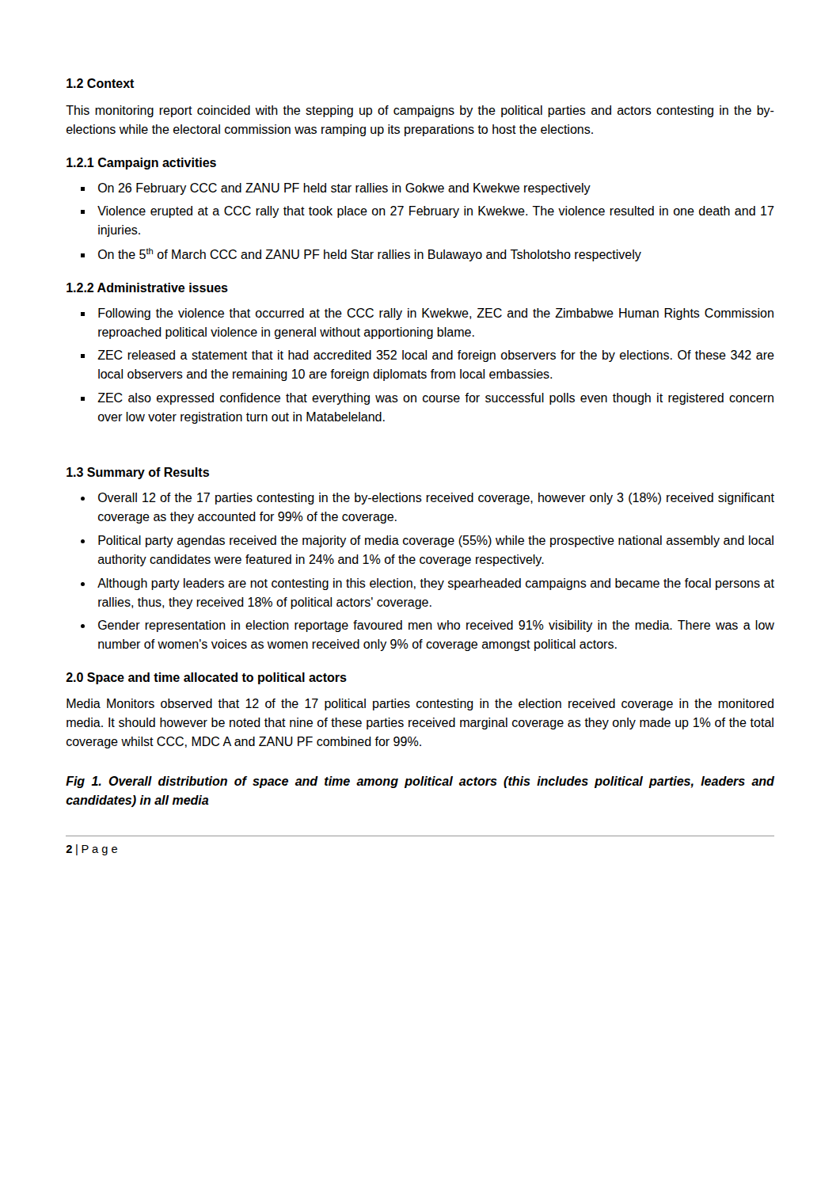1.2 Context
This monitoring report coincided with the stepping up of campaigns by the political parties and actors contesting in the by-elections while the electoral commission was ramping up its preparations to host the elections.
1.2.1 Campaign activities
On 26 February CCC and ZANU PF held star rallies in Gokwe and Kwekwe respectively
Violence erupted at a CCC rally that took place on 27 February in Kwekwe. The violence resulted in one death and 17 injuries.
On the 5th of March CCC and ZANU PF held Star rallies in Bulawayo and Tsholotsho respectively
1.2.2 Administrative issues
Following the violence that occurred at the CCC rally in Kwekwe, ZEC and the Zimbabwe Human Rights Commission reproached political violence in general without apportioning blame.
ZEC released a statement that it had accredited 352 local and foreign observers for the by elections. Of these 342 are local observers and the remaining 10 are foreign diplomats from local embassies.
ZEC also expressed confidence that everything was on course for successful polls even though it registered concern over low voter registration turn out in Matabeleland.
1.3 Summary of Results
Overall 12 of the 17 parties contesting in the by-elections received coverage, however only 3 (18%) received significant coverage as they accounted for 99% of the coverage.
Political party agendas received the majority of media coverage (55%) while the prospective national assembly and local authority candidates were featured in 24% and 1% of the coverage respectively.
Although party leaders are not contesting in this election, they spearheaded campaigns and became the focal persons at rallies, thus, they received 18% of political actors' coverage.
Gender representation in election reportage favoured men who received 91% visibility in the media. There was a low number of women's voices as women received only 9% of coverage amongst political actors.
2.0 Space and time allocated to political actors
Media Monitors observed that 12 of the 17 political parties contesting in the election received coverage in the monitored media. It should however be noted that nine of these parties received marginal coverage as they only made up 1% of the total coverage whilst CCC, MDC A and ZANU PF combined for 99%.
Fig 1. Overall distribution of space and time among political actors (this includes political parties, leaders and candidates) in all media
2|P a g e